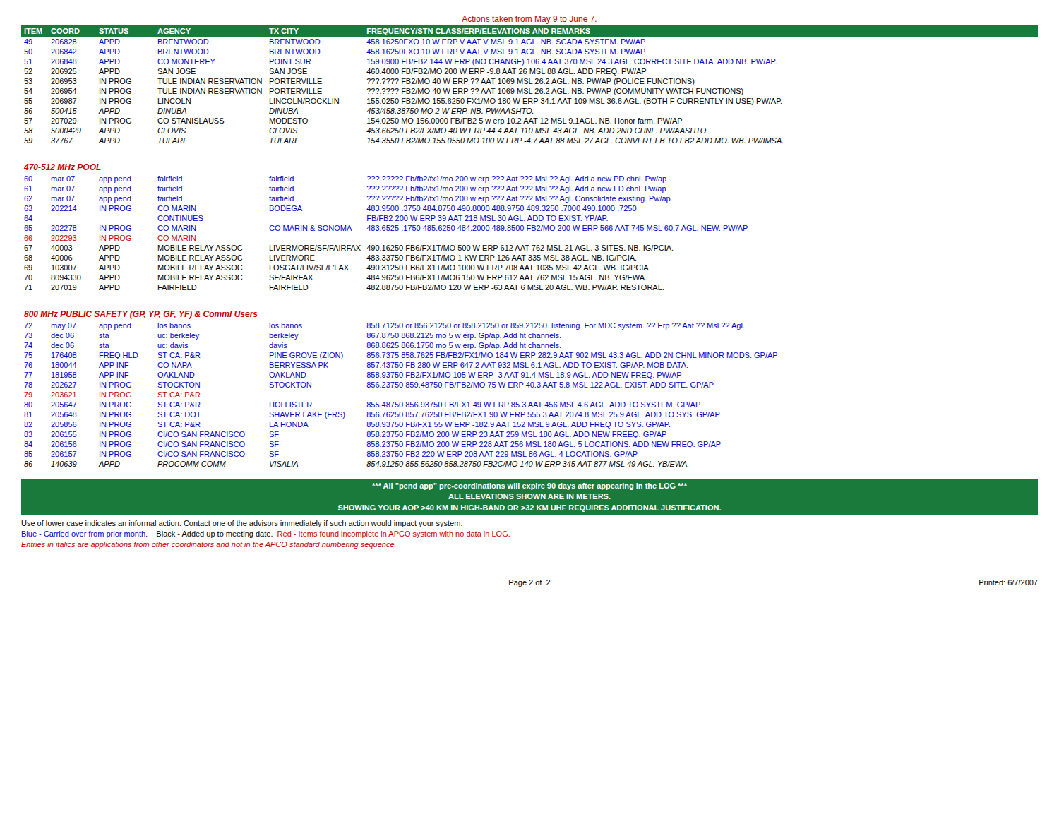Actions taken from May 9 to June 7.
| ITEM | COORD | STATUS | AGENCY | TX CITY | FREQUENCY/STN CLASS/ERP/ELEVATIONS AND REMARKS |
| --- | --- | --- | --- | --- | --- |
| 49 | 206828 | APPD | BRENTWOOD | BRENTWOOD | 458.16250FXO 10 W ERP V AAT V MSL 9.1 AGL. NB. SCADA SYSTEM. PW/AP |
| 50 | 206842 | APPD | BRENTWOOD | BRENTWOOD | 458.16250FXO 10 W ERP V AAT V MSL 9.1 AGL. NB. SCADA SYSTEM. PW/AP |
| 51 | 206848 | APPD | CO MONTEREY | POINT SUR | 159.0900 FB/FB2 144 W ERP (NO CHANGE) 106.4 AAT 370 MSL 24.3 AGL. CORRECT SITE DATA. ADD NB. PW/AP. |
| 52 | 206925 | APPD | SAN JOSE | SAN JOSE | 460.4000 FB/FB2/MO 200 W ERP -9.8 AAT 26 MSL 88 AGL. ADD FREQ. PW/AP |
| 53 | 206953 | IN PROG | TULE INDIAN RESERVATION | PORTERVILLE | ???.???? FB2/MO 40 W ERP ?? AAT 1069 MSL 26.2 AGL. NB. PW/AP (POLICE FUNCTIONS) |
| 54 | 206954 | IN PROG | TULE INDIAN RESERVATION | PORTERVILLE | ???.???? FB2/MO 40 W ERP ?? AAT 1069 MSL 26.2 AGL. NB. PW/AP (COMMUNITY WATCH FUNCTIONS) |
| 55 | 206987 | IN PROG | LINCOLN | LINCOLN/ROCKLIN | 155.0250 FB2/MO 155.6250 FX1/MO 180 W ERP 34.1 AAT 109 MSL 36.6 AGL. (BOTH F CURRENTLY IN USE) PW/AP. |
| 56 | 500415 | APPD | DINUBA | DINUBA | 453/458.38750 MO 2 W ERP. NB. PW/AASHTO. |
| 57 | 207029 | IN PROG | CO STANISLAUSS | MODESTO | 154.0250 MO 156.0000 FB/FB2 5 w erp 10.2 AAT 12 MSL 9.1AGL. NB. Honor farm. PW/AP |
| 58 | 5000429 | APPD | CLOVIS | CLOVIS | 453.66250 FB2/FX/MO 40 W ERP 44.4 AAT 110 MSL 43 AGL. NB. ADD 2ND CHNL. PW/AASHTO. |
| 59 | 37767 | APPD | TULARE | TULARE | 154.3550 FB2/MO 155.0550 MO 100 W ERP -4.7 AAT 88 MSL 27 AGL. CONVERT FB TO FB2 ADD MO. WB. PW/IMSA. |
| 470-512 MHz POOL |
| 60 | mar 07 | app pend | fairfield | fairfield | ???.????? Fb/fb2/fx1/mo 200 w erp ??? Aat ??? Msl ?? Agl. Add a new PD chnl. Pw/ap |
| 61 | mar 07 | app pend | fairfield | fairfield | ???.????? Fb/fb2/fx1/mo 200 w erp ??? Aat ??? Msl ?? Agl. Add a new FD chnl. Pw/ap |
| 62 | mar 07 | app pend | fairfield | fairfield | ???.????? Fb/fb2/fx1/mo 200 w erp ??? Aat ??? Msl ?? Agl. Consolidate existing. Pw/ap |
| 63 | 202214 | IN PROG | CO MARIN | BODEGA | 483.9500 .3750 484.8750 490.8000 488.9750 489.3250 .7000 490.1000 .7250 |
| 64 | | | CONTINUES | | FB/FB2 200 W ERP 39 AAT 218 MSL 30 AGL. ADD TO EXIST. YP/AP. |
| 65 | 202278 | IN PROG | CO MARIN | CO MARIN & SONOMA | 483.6525 .1750 485.6250 484.2000 489.8500 FB2/MO 200 W ERP 566 AAT 745 MSL 60.7 AGL. NEW. PW/AP |
| 66 | 202293 | IN PROG | CO MARIN | | |
| 67 | 40003 | APPD | MOBILE RELAY ASSOC | LIVERMORE/SF/FAIRFAX | 490.16250 FB6/FX1T/MO 500 W ERP 612 AAT 762 MSL 21 AGL. 3 SITES. NB. IG/PCIA. |
| 68 | 40006 | APPD | MOBILE RELAY ASSOC | LIVERMORE | 483.33750 FB6/FX1T/MO 1 KW ERP 126 AAT 335 MSL 38 AGL. NB. IG/PCIA. |
| 69 | 103007 | APPD | MOBILE RELAY ASSOC | LOSGAT/LIV/SF/F'FAX | 490.31250 FB6/FX1T/MO 1000 W ERP 708 AAT 1035 MSL 42 AGL. WB. IG/PCIA |
| 70 | 8094330 | APPD | MOBILE RELAY ASSOC | SF/FAIRFAX | 484.96250 FB6/FX1T/MO6 150 W ERP 612 AAT 762 MSL 15 AGL. NB. YG/EWA. |
| 71 | 207019 | APPD | FAIRFIELD | FAIRFIELD | 482.88750 FB/FB2/MO 120 W ERP -63 AAT 6 MSL 20 AGL. WB. PW/AP. RESTORAL. |
| 800 MHz PUBLIC SAFETY (GP, YP, GF, YF) & Comml Users |
| 72 | may 07 | app pend | los banos | los banos | 858.71250 or 856.21250 or 858.21250 or 859.21250. listening. For MDC system. ?? Erp ?? Aat ?? Msl ?? Agl. |
| 73 | dec 06 | sta | uc: berkeley | berkeley | 867.8750 868.2125 mo 5 w erp. Gp/ap. Add ht channels. |
| 74 | dec 06 | sta | uc: davis | davis | 868.8625 866.1750 mo 5 w erp. Gp/ap. Add ht channels. |
| 75 | 176408 | FREQ HLD | ST CA: P&R | PINE GROVE (ZION) | 856.7375 858.7625 FB/FB2/FX1/MO 184 W ERP 282.9 AAT 902 MSL 43.3 AGL. ADD 2N CHNL MINOR MODS. GP/AP |
| 76 | 180044 | APP INF | CO NAPA | BERRYESSA PK | 857.43750 FB 280 W ERP 647.2 AAT 932 MSL 6.1 AGL. ADD TO EXIST. GP/AP. MOB DATA. |
| 77 | 181958 | APP INF | OAKLAND | OAKLAND | 858.93750 FB2/FX1/MO 105 W ERP -3 AAT 91.4 MSL 18.9 AGL. ADD NEW FREQ. PW/AP |
| 78 | 202627 | IN PROG | STOCKTON | STOCKTON | 856.23750 859.48750 FB/FB2/MO 75 W ERP 40.3 AAT 5.8 MSL 122 AGL. EXIST. ADD SITE. GP/AP |
| 79 | 203621 | IN PROG | ST CA: P&R | | |
| 80 | 205647 | IN PROG | ST CA: P&R | HOLLISTER | 855.48750 856.93750 FB/FX1 49 W ERP 85.3 AAT 456 MSL 4.6 AGL. ADD TO SYSTEM. GP/AP |
| 81 | 205648 | IN PROG | ST CA: DOT | SHAVER LAKE (FRS) | 856.76250 857.76250 FB/FB2/FX1 90 W ERP 555.3 AAT 2074.8 MSL 25.9 AGL. ADD TO SYS. GP/AP |
| 82 | 205856 | IN PROG | ST CA: P&R | LA HONDA | 858.93750 FB/FX1 55 W ERP -182.9 AAT 152 MSL 9 AGL. ADD FREQ TO SYS. GP/AP. |
| 83 | 206155 | IN PROG | CI/CO SAN FRANCISCO | SF | 858.23750 FB2/MO 200 W ERP 23 AAT 259 MSL 180 AGL. ADD NEW FREEQ. GP/AP |
| 84 | 206156 | IN PROG | CI/CO SAN FRANCISCO | SF | 858.23750 FB2/MO 200 W ERP 228 AAT 256 MSL 180 AGL. 5 LOCATIONS. ADD NEW FREQ. GP/AP |
| 85 | 206157 | IN PROG | CI/CO SAN FRANCISCO | SF | 858.23750 FB2 220 W ERP 208 AAT 229 MSL 86 AGL. 4 LOCATIONS. GP/AP |
| 86 | 140639 | APPD | PROCOMM COMM | VISALIA | 854.91250 855.56250 858.28750 FB2C/MO 140 W ERP 345 AAT 877 MSL 49 AGL. YB/EWA. |
*** All "pend app" pre-coordinations will expire 90 days after appearing in the LOG ***
ALL ELEVATIONS SHOWN ARE IN METERS.
SHOWING YOUR AOP >40 KM IN HIGH-BAND OR >32 KM UHF REQUIRES ADDITIONAL JUSTIFICATION.
Use of lower case indicates an informal action. Contact one of the advisors immediately if such action would impact your system.
Blue - Carried over from prior month. Black - Added up to meeting date. Red - Items found incomplete in APCO system with no data in LOG.
Entries in italics are applications from other coordinators and not in the APCO standard numbering sequence.
Page 2 of 2
Printed: 6/7/2007